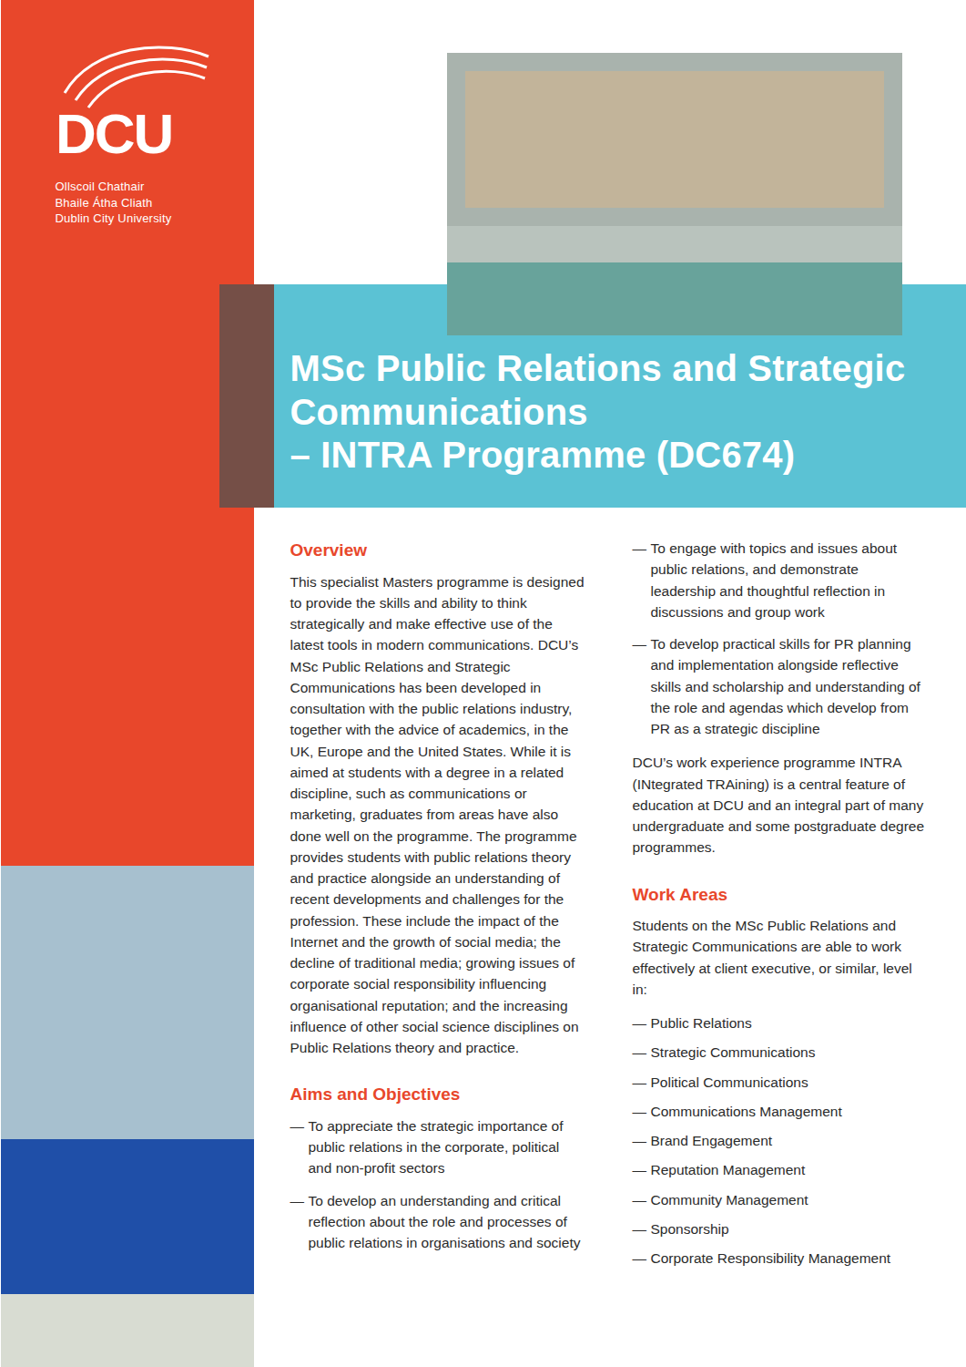DCU
Ollscoil Chathair
Bhaile Átha Cliath
Dublin City University
MSc Public Relations and Strategic Communications
– INTRA Programme (DC674)
Overview
This specialist Masters programme is designed to provide the skills and ability to think strategically and make effective use of the latest tools in modern communications. DCU’s MSc Public Relations and Strategic Communications has been developed in consultation with the public relations industry, together with the advice of academics, in the UK, Europe and the United States. While it is aimed at students with a degree in a related discipline, such as communications or marketing, graduates from areas have also done well on the programme. The programme provides students with public relations theory and practice alongside an understanding of recent developments and challenges for the profession. These include the impact of the Internet and the growth of social media; the decline of traditional media; growing issues of corporate social responsibility influencing organisational reputation; and the increasing influence of other social science disciplines on Public Relations theory and practice.
Aims and Objectives
To appreciate the strategic importance of public relations in the corporate, political and non-profit sectors
To develop an understanding and critical reflection about the role and processes of public relations in organisations and society
To engage with topics and issues about public relations, and demonstrate leadership and thoughtful reflection in discussions and group work
To develop practical skills for PR planning and implementation alongside reflective skills and scholarship and understanding of the role and agendas which develop from PR as a strategic discipline
DCU’s work experience programme INTRA (INtegrated TRAining) is a central feature of education at DCU and an integral part of many undergraduate and some postgraduate degree programmes.
Work Areas
Students on the MSc Public Relations and Strategic Communications are able to work effectively at client executive, or similar, level in:
Public Relations
Strategic Communications
Political Communications
Communications Management
Brand Engagement
Reputation Management
Community Management
Sponsorship
Corporate Responsibility Management